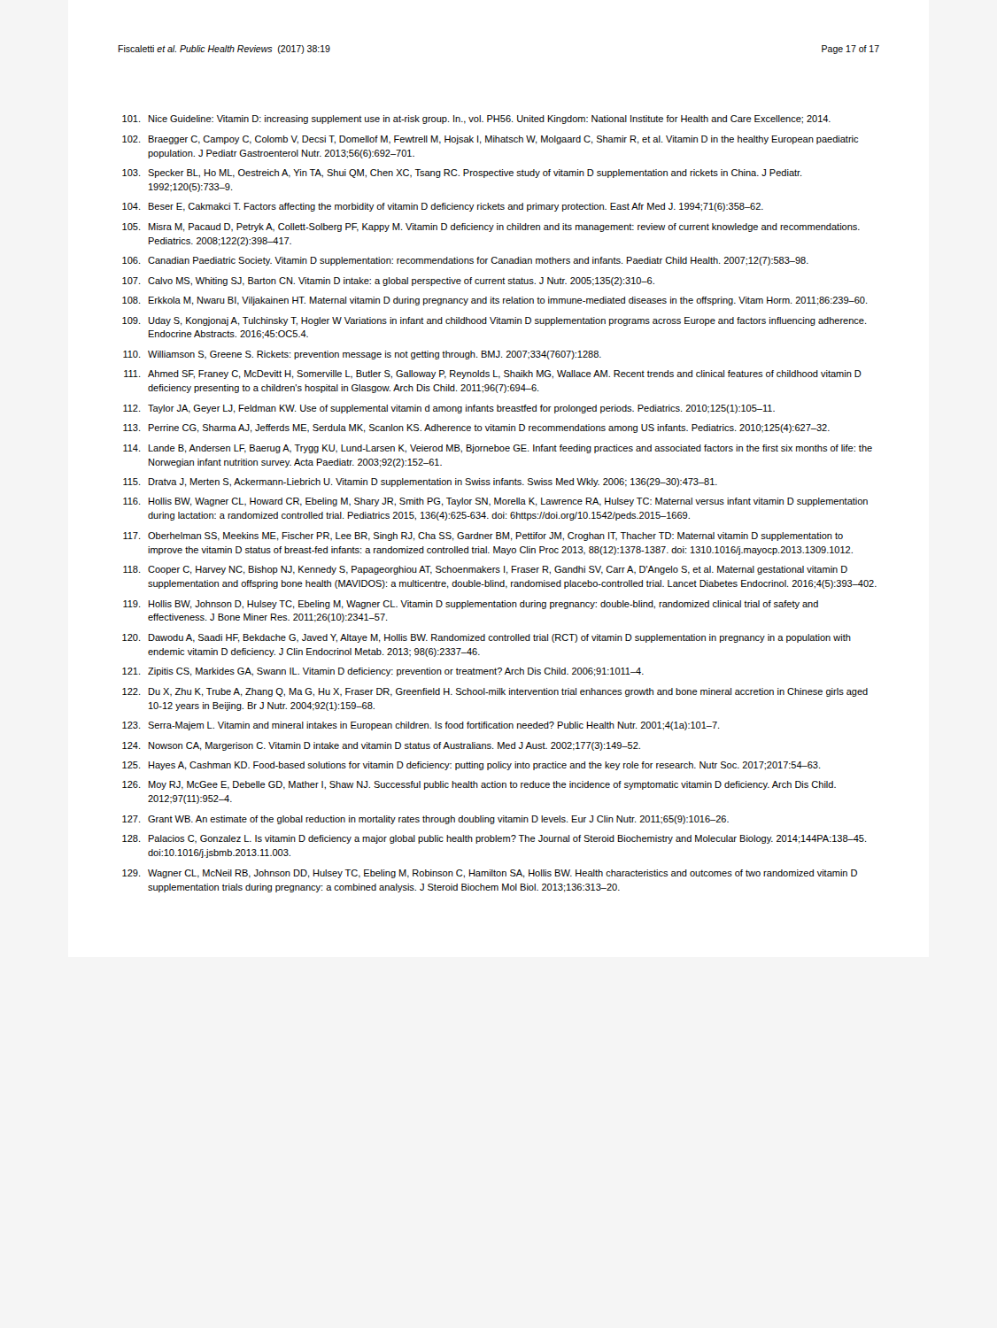Fiscaletti et al. Public Health Reviews (2017) 38:19 Page 17 of 17
101. Nice Guideline: Vitamin D: increasing supplement use in at-risk group. In., vol. PH56. United Kingdom: National Institute for Health and Care Excellence; 2014.
102. Braegger C, Campoy C, Colomb V, Decsi T, Domellof M, Fewtrell M, Hojsak I, Mihatsch W, Molgaard C, Shamir R, et al. Vitamin D in the healthy European paediatric population. J Pediatr Gastroenterol Nutr. 2013;56(6):692–701.
103. Specker BL, Ho ML, Oestreich A, Yin TA, Shui QM, Chen XC, Tsang RC. Prospective study of vitamin D supplementation and rickets in China. J Pediatr. 1992;120(5):733–9.
104. Beser E, Cakmakci T. Factors affecting the morbidity of vitamin D deficiency rickets and primary protection. East Afr Med J. 1994;71(6):358–62.
105. Misra M, Pacaud D, Petryk A, Collett-Solberg PF, Kappy M. Vitamin D deficiency in children and its management: review of current knowledge and recommendations. Pediatrics. 2008;122(2):398–417.
106. Canadian Paediatric Society. Vitamin D supplementation: recommendations for Canadian mothers and infants. Paediatr Child Health. 2007;12(7):583–98.
107. Calvo MS, Whiting SJ, Barton CN. Vitamin D intake: a global perspective of current status. J Nutr. 2005;135(2):310–6.
108. Erkkola M, Nwaru BI, Viljakainen HT. Maternal vitamin D during pregnancy and its relation to immune-mediated diseases in the offspring. Vitam Horm. 2011;86:239–60.
109. Uday S, Kongjonaj A, Tulchinsky T, Hogler W Variations in infant and childhood Vitamin D supplementation programs across Europe and factors influencing adherence. Endocrine Abstracts. 2016;45:OC5.4.
110. Williamson S, Greene S. Rickets: prevention message is not getting through. BMJ. 2007;334(7607):1288.
111. Ahmed SF, Franey C, McDevitt H, Somerville L, Butler S, Galloway P, Reynolds L, Shaikh MG, Wallace AM. Recent trends and clinical features of childhood vitamin D deficiency presenting to a children's hospital in Glasgow. Arch Dis Child. 2011;96(7):694–6.
112. Taylor JA, Geyer LJ, Feldman KW. Use of supplemental vitamin d among infants breastfed for prolonged periods. Pediatrics. 2010;125(1):105–11.
113. Perrine CG, Sharma AJ, Jefferds ME, Serdula MK, Scanlon KS. Adherence to vitamin D recommendations among US infants. Pediatrics. 2010;125(4):627–32.
114. Lande B, Andersen LF, Baerug A, Trygg KU, Lund-Larsen K, Veierod MB, Bjorneboe GE. Infant feeding practices and associated factors in the first six months of life: the Norwegian infant nutrition survey. Acta Paediatr. 2003;92(2):152–61.
115. Dratva J, Merten S, Ackermann-Liebrich U. Vitamin D supplementation in Swiss infants. Swiss Med Wkly. 2006; 136(29–30):473–81.
116. Hollis BW, Wagner CL, Howard CR, Ebeling M, Shary JR, Smith PG, Taylor SN, Morella K, Lawrence RA, Hulsey TC: Maternal versus infant vitamin D supplementation during lactation: a randomized controlled trial. Pediatrics 2015, 136(4):625-634. doi: 6https://doi.org/10.1542/peds.2015–1669.
117. Oberhelman SS, Meekins ME, Fischer PR, Lee BR, Singh RJ, Cha SS, Gardner BM, Pettifor JM, Croghan IT, Thacher TD: Maternal vitamin D supplementation to improve the vitamin D status of breast-fed infants: a randomized controlled trial. Mayo Clin Proc 2013, 88(12):1378-1387. doi: 1310.1016/j.mayocp.2013.1309.1012.
118. Cooper C, Harvey NC, Bishop NJ, Kennedy S, Papageorghiou AT, Schoenmakers I, Fraser R, Gandhi SV, Carr A, D'Angelo S, et al. Maternal gestational vitamin D supplementation and offspring bone health (MAVIDOS): a multicentre, double-blind, randomised placebo-controlled trial. Lancet Diabetes Endocrinol. 2016;4(5):393–402.
119. Hollis BW, Johnson D, Hulsey TC, Ebeling M, Wagner CL. Vitamin D supplementation during pregnancy: double-blind, randomized clinical trial of safety and effectiveness. J Bone Miner Res. 2011;26(10):2341–57.
120. Dawodu A, Saadi HF, Bekdache G, Javed Y, Altaye M, Hollis BW. Randomized controlled trial (RCT) of vitamin D supplementation in pregnancy in a population with endemic vitamin D deficiency. J Clin Endocrinol Metab. 2013; 98(6):2337–46.
121. Zipitis CS, Markides GA, Swann IL. Vitamin D deficiency: prevention or treatment? Arch Dis Child. 2006;91:1011–4.
122. Du X, Zhu K, Trube A, Zhang Q, Ma G, Hu X, Fraser DR, Greenfield H. School-milk intervention trial enhances growth and bone mineral accretion in Chinese girls aged 10-12 years in Beijing. Br J Nutr. 2004;92(1):159–68.
123. Serra-Majem L. Vitamin and mineral intakes in European children. Is food fortification needed? Public Health Nutr. 2001;4(1a):101–7.
124. Nowson CA, Margerison C. Vitamin D intake and vitamin D status of Australians. Med J Aust. 2002;177(3):149–52.
125. Hayes A, Cashman KD. Food-based solutions for vitamin D deficiency: putting policy into practice and the key role for research. Nutr Soc. 2017;2017:54–63.
126. Moy RJ, McGee E, Debelle GD, Mather I, Shaw NJ. Successful public health action to reduce the incidence of symptomatic vitamin D deficiency. Arch Dis Child. 2012;97(11):952–4.
127. Grant WB. An estimate of the global reduction in mortality rates through doubling vitamin D levels. Eur J Clin Nutr. 2011;65(9):1016–26.
128. Palacios C, Gonzalez L. Is vitamin D deficiency a major global public health problem? The Journal of Steroid Biochemistry and Molecular Biology. 2014;144PA:138–45. doi:10.1016/j.jsbmb.2013.11.003.
129. Wagner CL, McNeil RB, Johnson DD, Hulsey TC, Ebeling M, Robinson C, Hamilton SA, Hollis BW. Health characteristics and outcomes of two randomized vitamin D supplementation trials during pregnancy: a combined analysis. J Steroid Biochem Mol Biol. 2013;136:313–20.